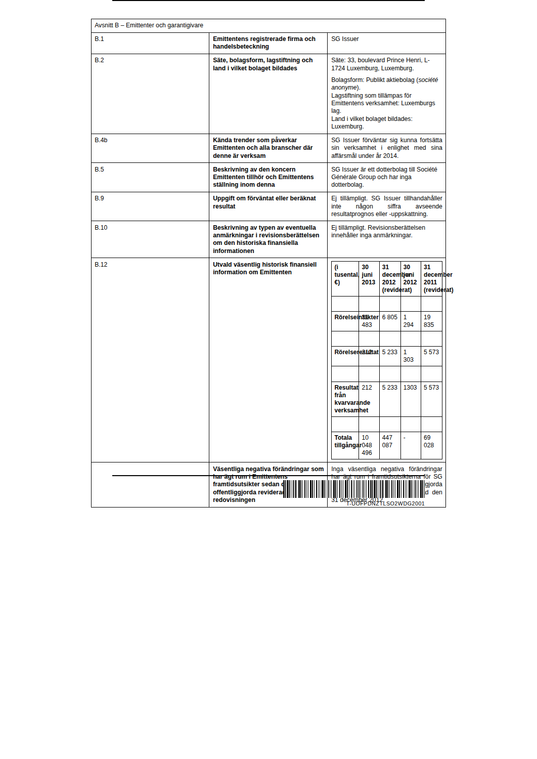| Avsnitt B – Emittenter och garantigivare |
| B.1 | Emittentens registrerade firma och handelsbeteckning | SG Issuer |
| B.2 | Säte, bolagsform, lagstiftning och land i vilket bolaget bildades | Säte: 33, boulevard Prince Henri, L-1724 Luxemburg, Luxemburg. Bolagsform: Publikt aktiebolag ( société anonyme ). Lagstiftning som tillämpas för Emittentens verksamhet: Luxemburgs lag. Land i vilket bolaget bildades: Luxemburg. |
| B.4b | Kända trender som påverkar Emittenten och alla branscher där denne är verksam | SG Issuer förväntar sig kunna fortsätta sin verksamhet i enlighet med sina affärsmål under år 2014. |
| B.5 | Beskrivning av den koncern Emittenten tillhör och Emittentens ställning inom denna | SG Issuer är ett dotterbolag till Société Générale Group och har inga dotterbolag. |
| B.9 | Uppgift om förväntat eller beräknat resultat | Ej tillämpligt. SG Issuer tillhandahåller inte någon siffra avseende resultatprognos eller -uppskattning. |
| B.10 | Beskrivning av typen av eventuella anmärkningar i revisionsberättelsen om den historiska finansiella informationen | Ej tillämpligt. Revisionsberättelsen innehåller inga anmärkningar. |
| B.12 | Utvald väsentlig historisk finansiell information om Emittenten | / (i tusental, €) / 30 juni 2013 / 31 december 2012 (reviderat) / 30 juni 2012 / 31 december 2011 (reviderat) / / Rörelseintäkter / 31 483 / 6 805 / 1 294 / 19 835 / / Rörelseresultat / 212 / 5 233 / 1 303 / 5 573 / / Resultat från kvarvarande verksamhet / 212 / 5 233 / 1303 / 5 573 / / Totala tillgångar / 10 048 496 / 447 087 / - / 69 028 / |
| | Väsentliga negativa förändringar som har ägt rum i Emittentens framtidsutsikter sedan den senast offentliggjorda reviderade redovisningen | Inga väsentliga negativa förändringar har ägt rum i framtidsutsikterna för SG Issuer sedan den senast offentliggjorda reviderade redovisningen, daterad den 31 december 2012. |
T-UOFPDNZTLSO2WDG2001